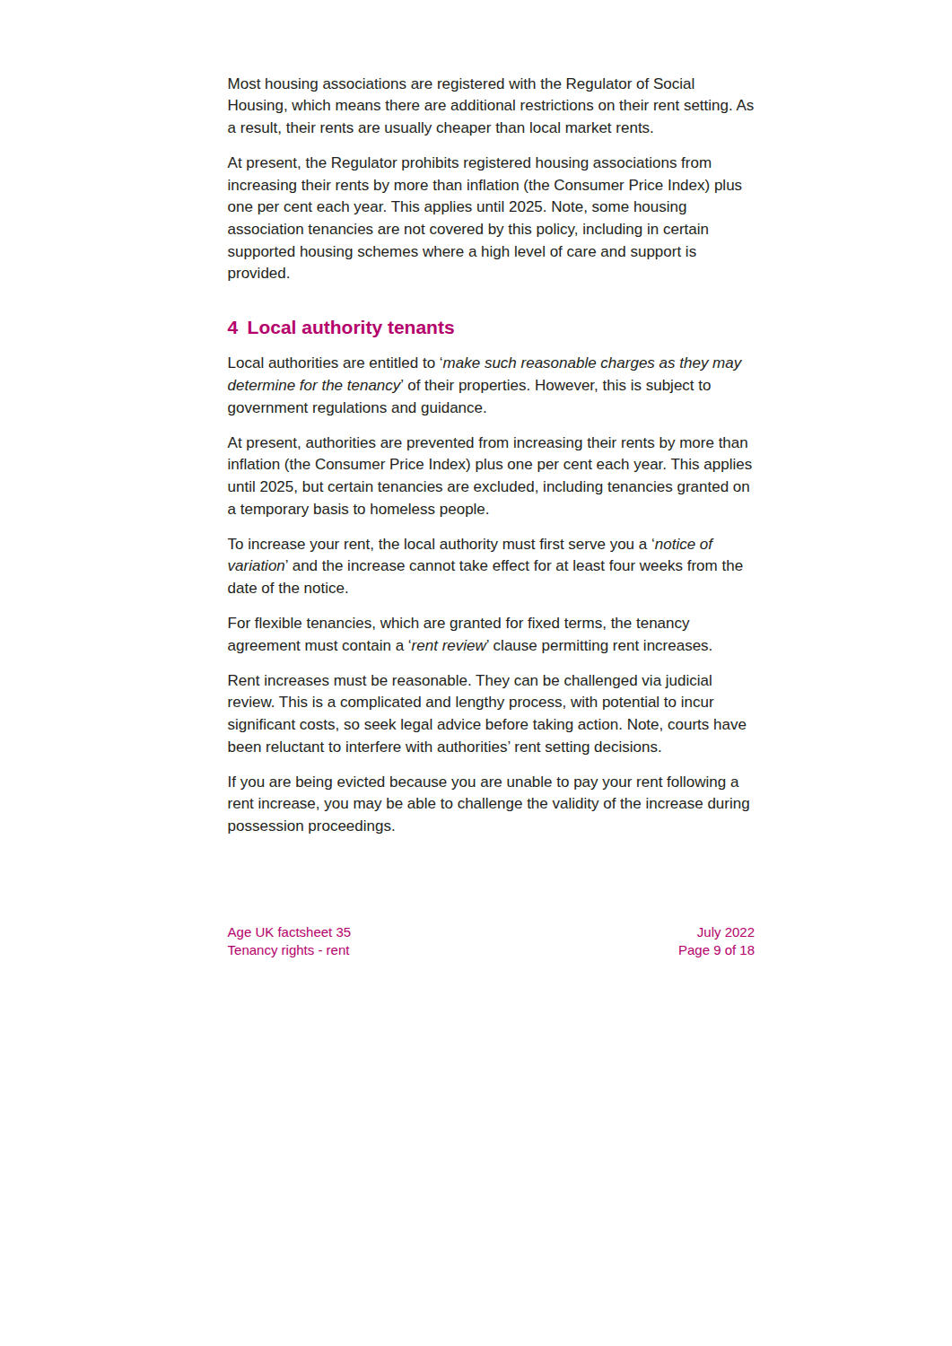Most housing associations are registered with the Regulator of Social Housing, which means there are additional restrictions on their rent setting. As a result, their rents are usually cheaper than local market rents.
At present, the Regulator prohibits registered housing associations from increasing their rents by more than inflation (the Consumer Price Index) plus one per cent each year. This applies until 2025. Note, some housing association tenancies are not covered by this policy, including in certain supported housing schemes where a high level of care and support is provided.
4 Local authority tenants
Local authorities are entitled to ‘make such reasonable charges as they may determine for the tenancy’ of their properties. However, this is subject to government regulations and guidance.
At present, authorities are prevented from increasing their rents by more than inflation (the Consumer Price Index) plus one per cent each year. This applies until 2025, but certain tenancies are excluded, including tenancies granted on a temporary basis to homeless people.
To increase your rent, the local authority must first serve you a ‘notice of variation’ and the increase cannot take effect for at least four weeks from the date of the notice.
For flexible tenancies, which are granted for fixed terms, the tenancy agreement must contain a ‘rent review’ clause permitting rent increases.
Rent increases must be reasonable. They can be challenged via judicial review. This is a complicated and lengthy process, with potential to incur significant costs, so seek legal advice before taking action. Note, courts have been reluctant to interfere with authorities’ rent setting decisions.
If you are being evicted because you are unable to pay your rent following a rent increase, you may be able to challenge the validity of the increase during possession proceedings.
Age UK factsheet 35
Tenancy rights - rent
July 2022
Page 9 of 18